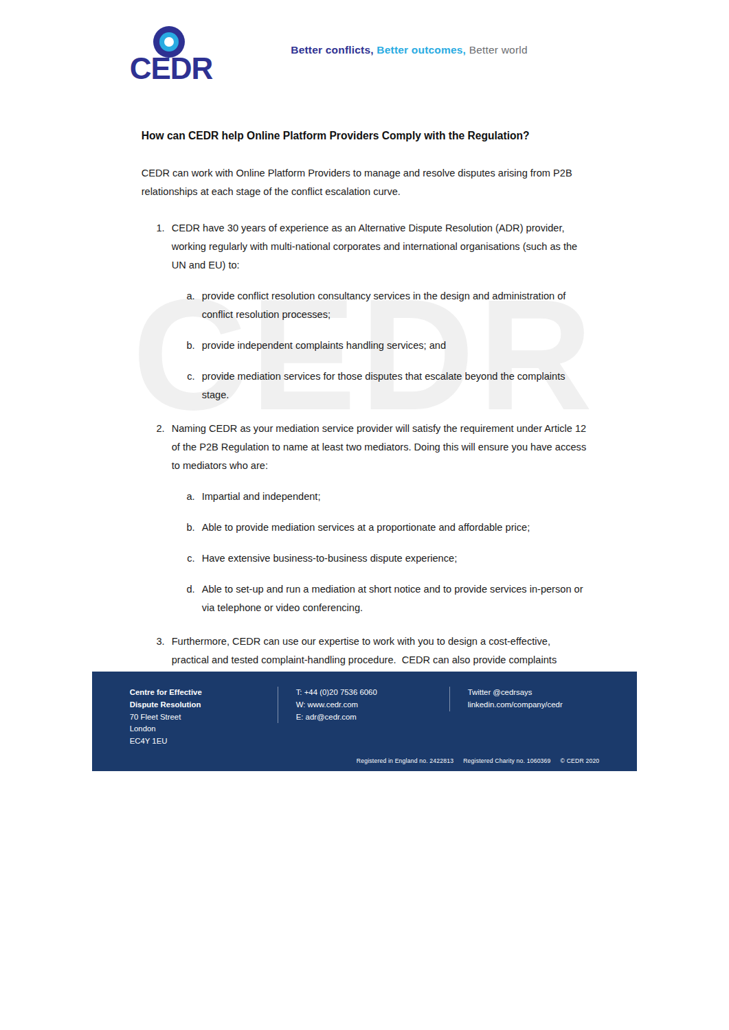CEDR
CEDR
Better conflicts, Better outcomes, Better world
How can CEDR help Online Platform Providers Comply with the Regulation?
CEDR can work with Online Platform Providers to manage and resolve disputes arising from P2B relationships at each stage of the conflict escalation curve.
CEDR have 30 years of experience as an Alternative Dispute Resolution (ADR) provider, working regularly with multi-national corporates and international organisations (such as the UN and EU) to:
provide conflict resolution consultancy services in the design and administration of conflict resolution processes;
provide independent complaints handling services; and
provide mediation services for those disputes that escalate beyond the complaints stage.
Naming CEDR as your mediation service provider will satisfy the requirement under Article 12 of the P2B Regulation to name at least two mediators. Doing this will ensure you have access to mediators who are:
Impartial and independent;
Able to provide mediation services at a proportionate and affordable price;
Have extensive business-to-business dispute experience;
Able to set-up and run a mediation at short notice and to provide services in-person or via telephone or video conferencing.
Furthermore, CEDR can use our expertise to work with you to design a cost-effective, practical and tested complaint-handling procedure. CEDR can also provide complaints handling services should you wish to outsource this function.
Centre for Effective
Dispute Resolution
70 Fleet Street
London
EC4Y 1EU
T: +44 (0)20 7536 6060
W: www.cedr.com
E: adr@cedr.com
Twitter @cedrsays
linkedin.com/company/cedr
Registered in England no. 2422813Registered Charity no. 1060369© CEDR 2020